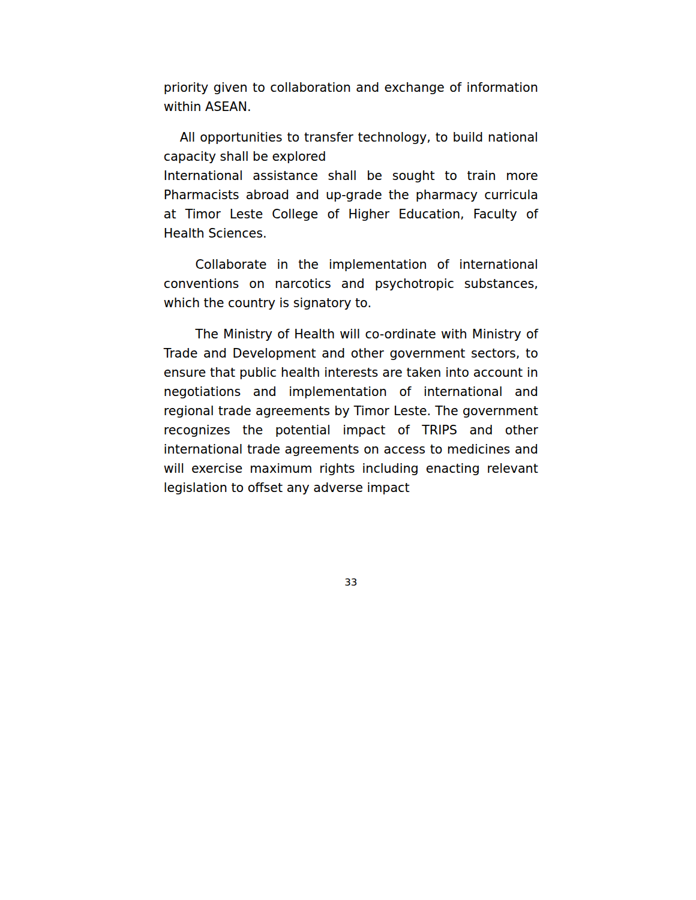priority given to collaboration and exchange of information within ASEAN.
All opportunities to transfer technology, to build national capacity shall be explored
International assistance shall be sought to train more Pharmacists abroad and up-grade the pharmacy curricula at Timor Leste College of Higher Education, Faculty of Health Sciences.
Collaborate in the implementation of international conventions on narcotics and psychotropic substances, which the country is signatory to.
The Ministry of Health will co-ordinate with Ministry of Trade and Development and other government sectors, to ensure that public health interests are taken into account in negotiations and implementation of international and regional trade agreements by Timor Leste. The government recognizes the potential impact of TRIPS and other international trade agreements on access to medicines and will exercise maximum rights including enacting relevant legislation to offset any adverse impact
33